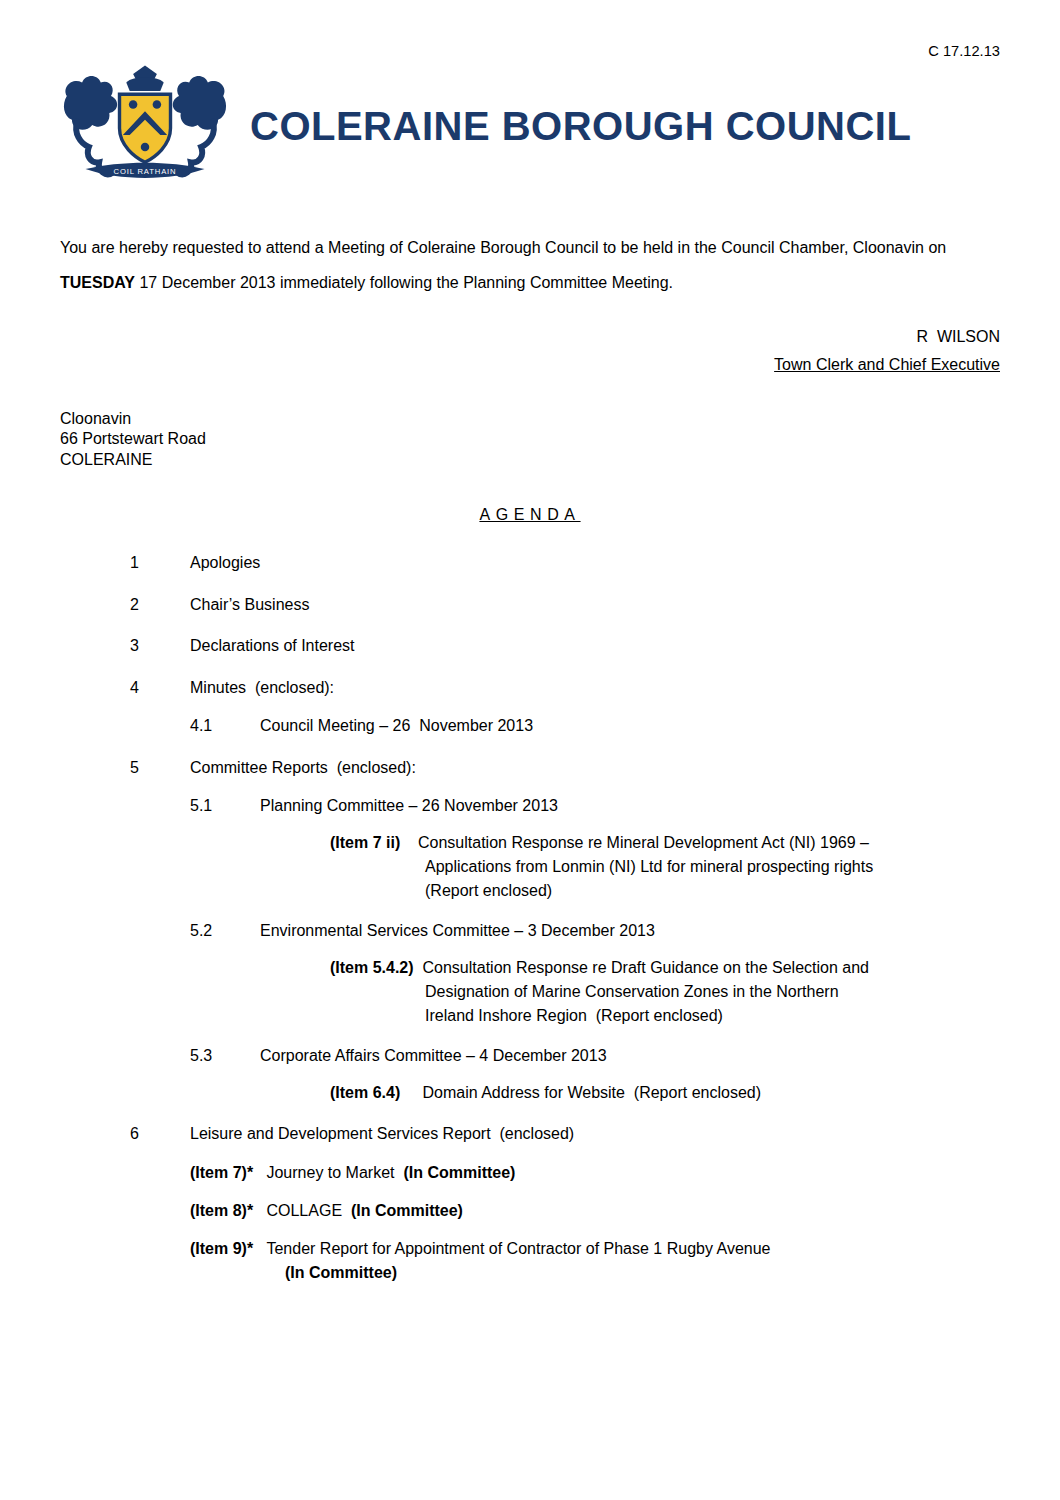C 17.12.13
COIL RATHAIN
COLERAINE BOROUGH COUNCIL
You are hereby requested to attend a Meeting of Coleraine Borough Council to be held in the Council Chamber, Cloonavin on TUESDAY 17 December 2013 immediately following the Planning Committee Meeting.
R WILSON
Town Clerk and Chief Executive
Cloonavin
66 Portstewart Road
COLERAINE
AGENDA
Apologies
Chair’s Business
Declarations of Interest
Minutes (enclosed):
Council Meeting – 26 November 2013
Committee Reports (enclosed):
Planning Committee – 26 November 2013
(Item 7 ii) Consultation Response re Mineral Development Act (NI) 1969 – Applications from Lonmin (NI) Ltd for mineral prospecting rights (Report enclosed)
Environmental Services Committee – 3 December 2013
(Item 5.4.2) Consultation Response re Draft Guidance on the Selection and Designation of Marine Conservation Zones in the Northern Ireland Inshore Region (Report enclosed)
Corporate Affairs Committee – 4 December 2013
(Item 6.4) Domain Address for Website (Report enclosed)
Leisure and Development Services Report (enclosed)
(Item 7)* Journey to Market (In Committee)
(Item 8)* COLLAGE (In Committee)
(Item 9)* Tender Report for Appointment of Contractor of Phase 1 Rugby Avenue (In Committee)